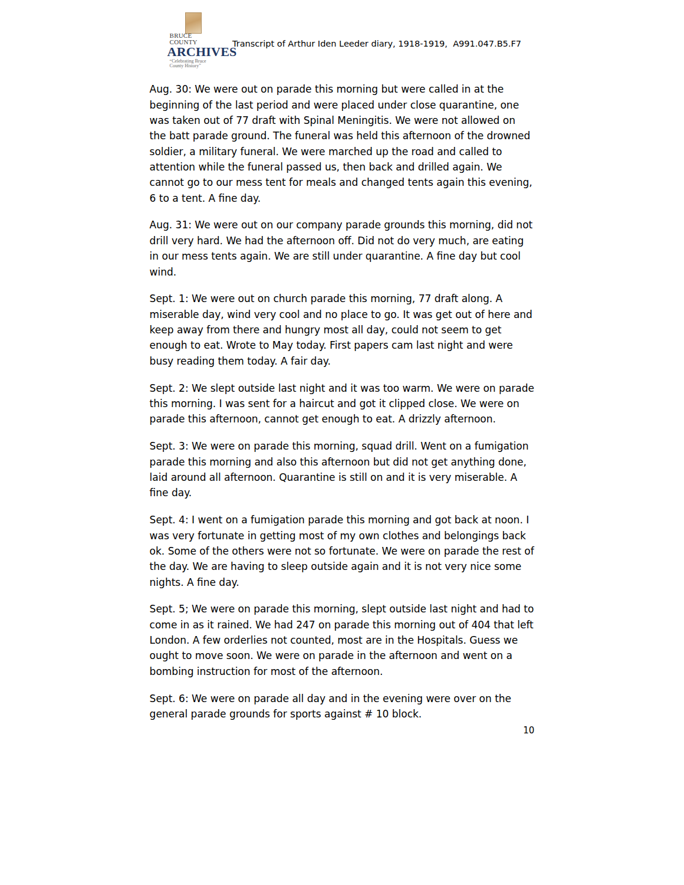BRUCE COUNTY ARCHIVES “Celebrating Bruce County History”
Transcript of Arthur Iden Leeder diary, 1918-1919, A991.047.B5.F7
Aug. 30: We were out on parade this morning but were called in at the beginning of the last period and were placed under close quarantine, one was taken out of 77 draft with Spinal Meningitis. We were not allowed on the batt parade ground. The funeral was held this afternoon of the drowned soldier, a military funeral. We were marched up the road and called to attention while the funeral passed us, then back and drilled again. We cannot go to our mess tent for meals and changed tents again this evening, 6 to a tent. A fine day.
Aug. 31: We were out on our company parade grounds this morning, did not drill very hard. We had the afternoon off. Did not do very much, are eating in our mess tents again. We are still under quarantine. A fine day but cool wind.
Sept. 1: We were out on church parade this morning, 77 draft along. A miserable day, wind very cool and no place to go. It was get out of here and keep away from there and hungry most all day, could not seem to get enough to eat. Wrote to May today. First papers cam last night and were busy reading them today. A fair day.
Sept. 2: We slept outside last night and it was too warm. We were on parade this morning. I was sent for a haircut and got it clipped close. We were on parade this afternoon, cannot get enough to eat. A drizzly afternoon.
Sept. 3: We were on parade this morning, squad drill. Went on a fumigation parade this morning and also this afternoon but did not get anything done, laid around all afternoon. Quarantine is still on and it is very miserable. A fine day.
Sept. 4: I went on a fumigation parade this morning and got back at noon. I was very fortunate in getting most of my own clothes and belongings back ok. Some of the others were not so fortunate. We were on parade the rest of the day. We are having to sleep outside again and it is not very nice some nights. A fine day.
Sept. 5; We were on parade this morning, slept outside last night and had to come in as it rained. We had 247 on parade this morning out of 404 that left London. A few orderlies not counted, most are in the Hospitals. Guess we ought to move soon. We were on parade in the afternoon and went on a bombing instruction for most of the afternoon.
Sept. 6: We were on parade all day and in the evening were over on the general parade grounds for sports against # 10 block.
10